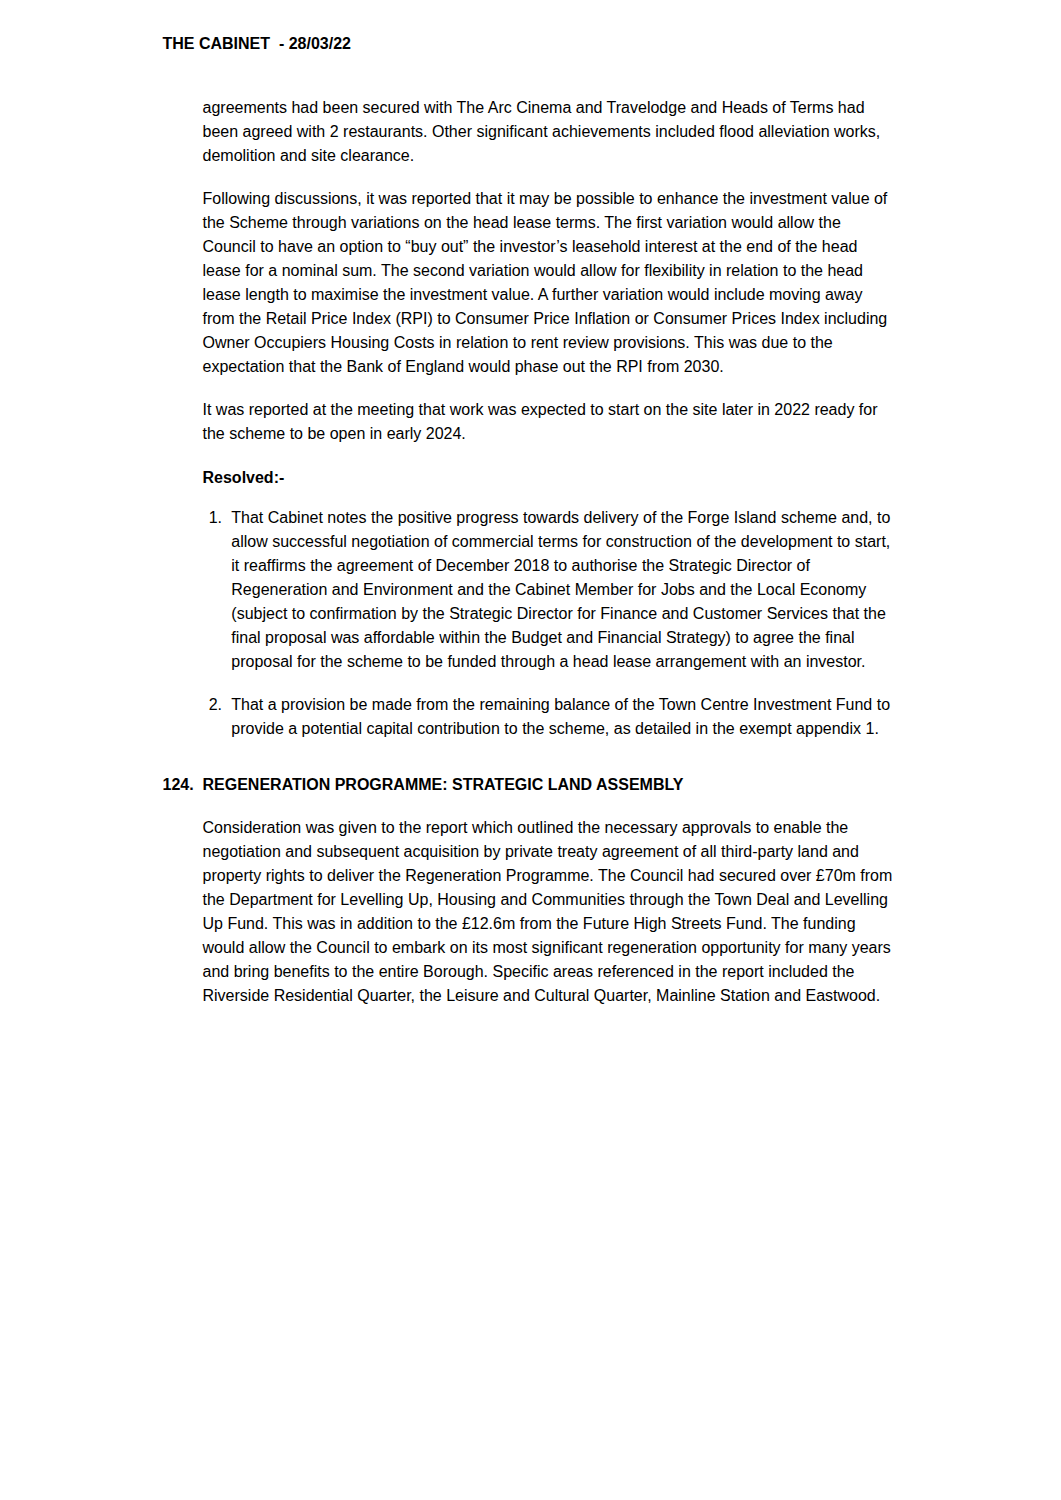THE CABINET - 28/03/22
agreements had been secured with The Arc Cinema and Travelodge and Heads of Terms had been agreed with 2 restaurants. Other significant achievements included flood alleviation works, demolition and site clearance.
Following discussions, it was reported that it may be possible to enhance the investment value of the Scheme through variations on the head lease terms. The first variation would allow the Council to have an option to “buy out” the investor’s leasehold interest at the end of the head lease for a nominal sum. The second variation would allow for flexibility in relation to the head lease length to maximise the investment value. A further variation would include moving away from the Retail Price Index (RPI) to Consumer Price Inflation or Consumer Prices Index including Owner Occupiers Housing Costs in relation to rent review provisions. This was due to the expectation that the Bank of England would phase out the RPI from 2030.
It was reported at the meeting that work was expected to start on the site later in 2022 ready for the scheme to be open in early 2024.
Resolved:-
That Cabinet notes the positive progress towards delivery of the Forge Island scheme and, to allow successful negotiation of commercial terms for construction of the development to start, it reaffirms the agreement of December 2018 to authorise the Strategic Director of Regeneration and Environment and the Cabinet Member for Jobs and the Local Economy (subject to confirmation by the Strategic Director for Finance and Customer Services that the final proposal was affordable within the Budget and Financial Strategy) to agree the final proposal for the scheme to be funded through a head lease arrangement with an investor.
That a provision be made from the remaining balance of the Town Centre Investment Fund to provide a potential capital contribution to the scheme, as detailed in the exempt appendix 1.
124. Regeneration Programme: Strategic Land Assembly
Consideration was given to the report which outlined the necessary approvals to enable the negotiation and subsequent acquisition by private treaty agreement of all third-party land and property rights to deliver the Regeneration Programme. The Council had secured over £70m from the Department for Levelling Up, Housing and Communities through the Town Deal and Levelling Up Fund. This was in addition to the £12.6m from the Future High Streets Fund. The funding would allow the Council to embark on its most significant regeneration opportunity for many years and bring benefits to the entire Borough. Specific areas referenced in the report included the Riverside Residential Quarter, the Leisure and Cultural Quarter, Mainline Station and Eastwood.